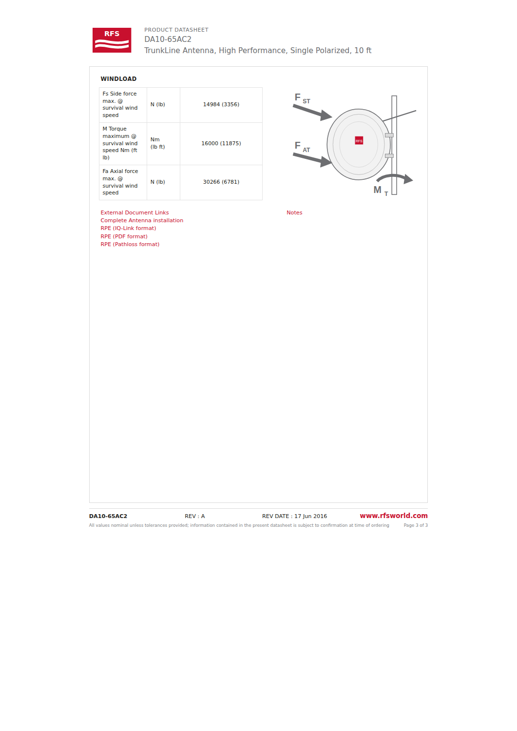RFS
PRODUCT DATASHEET
DA10-65AC2
TrunkLine Antenna, High Performance, Single Polarized, 10 ft
Windload
| Fs Side force max. @ survival wind speed | N (lb) | 14984 (3356) |
| M Torque maximum @ survival wind speed Nm (ft lb) | Nm (lb ft) | 16000 (11875) |
| Fa Axial force max. @ survival wind speed | N (lb) | 30266 (6781) |
RFS F ST F AT M T
External Document Links
Complete Antenna installation RPE (IQ-Link format) RPE (PDF format) RPE (Pathloss format)
Notes
DA10-65AC2 REV : A REV DATE : 17 Jun 2016 www.rfsworld.com
All values nominal unless tolerances provided; information contained in the present datasheet is subject to confirmation at time of ordering Page 3 of 3